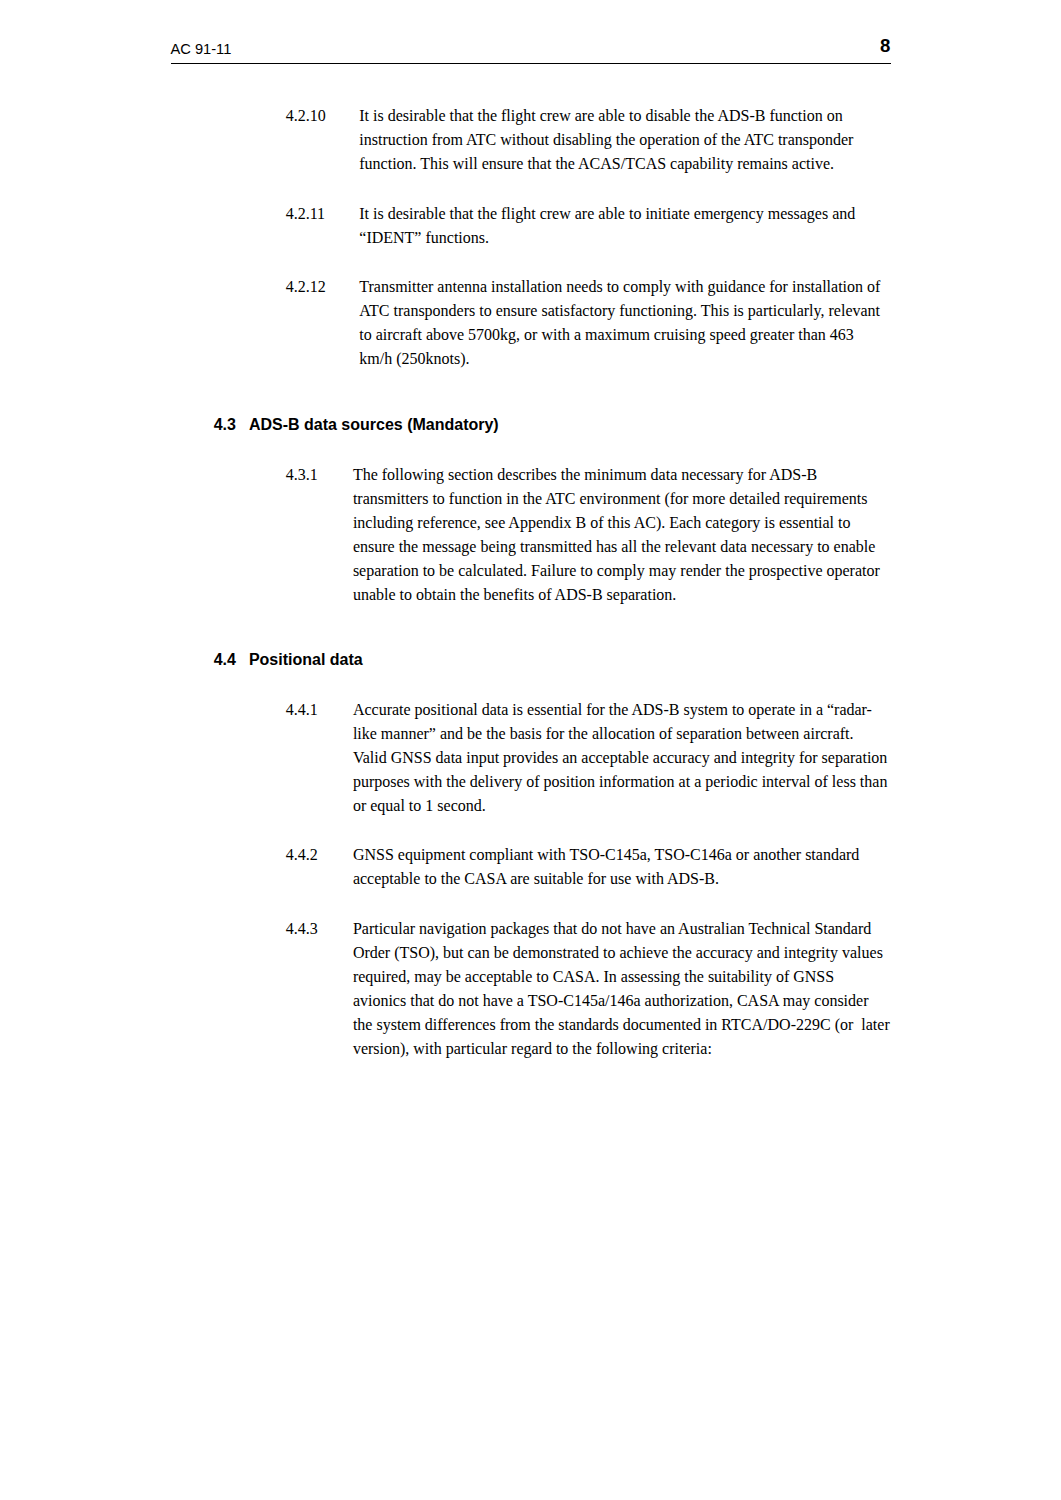AC 91-11 8
4.2.10 It is desirable that the flight crew are able to disable the ADS-B function on instruction from ATC without disabling the operation of the ATC transponder function. This will ensure that the ACAS/TCAS capability remains active.
4.2.11 It is desirable that the flight crew are able to initiate emergency messages and “IDENT” functions.
4.2.12 Transmitter antenna installation needs to comply with guidance for installation of ATC transponders to ensure satisfactory functioning. This is particularly, relevant to aircraft above 5700kg, or with a maximum cruising speed greater than 463 km/h (250knots).
4.3 ADS-B data sources (Mandatory)
4.3.1 The following section describes the minimum data necessary for ADS-B transmitters to function in the ATC environment (for more detailed requirements including reference, see Appendix B of this AC). Each category is essential to ensure the message being transmitted has all the relevant data necessary to enable separation to be calculated. Failure to comply may render the prospective operator unable to obtain the benefits of ADS-B separation.
4.4 Positional data
4.4.1 Accurate positional data is essential for the ADS-B system to operate in a “radar-like manner” and be the basis for the allocation of separation between aircraft. Valid GNSS data input provides an acceptable accuracy and integrity for separation purposes with the delivery of position information at a periodic interval of less than or equal to 1 second.
4.4.2 GNSS equipment compliant with TSO-C145a, TSO-C146a or another standard acceptable to the CASA are suitable for use with ADS-B.
4.4.3 Particular navigation packages that do not have an Australian Technical Standard Order (TSO), but can be demonstrated to achieve the accuracy and integrity values required, may be acceptable to CASA. In assessing the suitability of GNSS avionics that do not have a TSO-C145a/146a authorization, CASA may consider the system differences from the standards documented in RTCA/DO-229C (or later version), with particular regard to the following criteria: